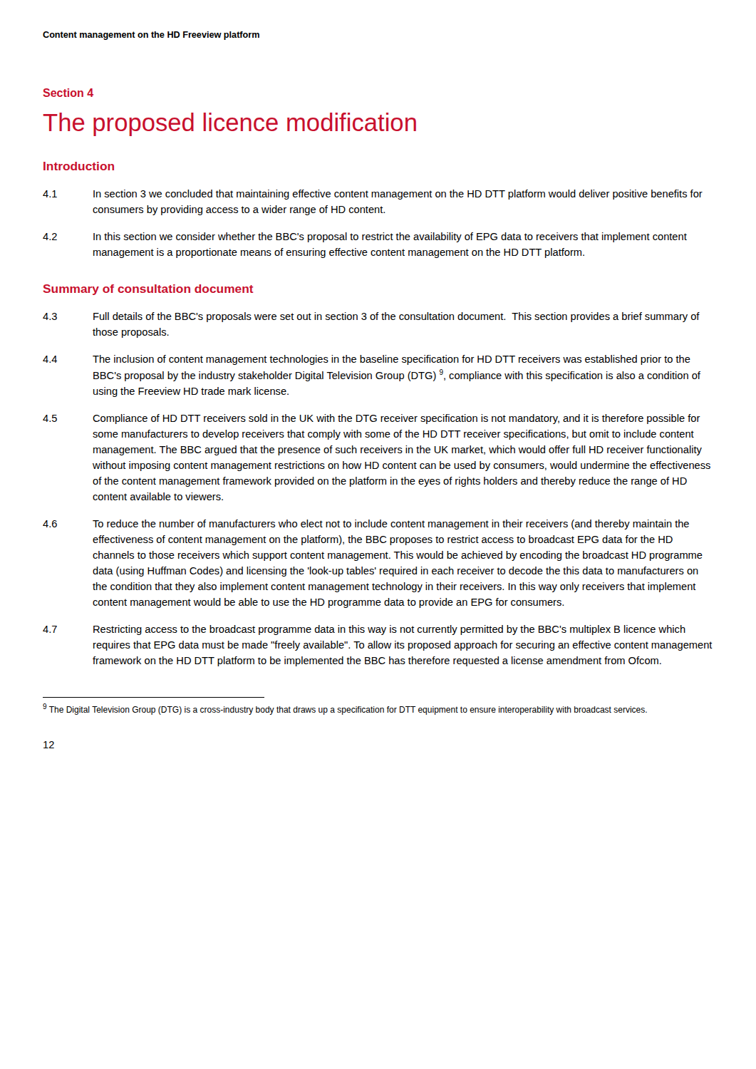Content management on the HD Freeview platform
Section 4
The proposed licence modification
Introduction
4.1
In section 3 we concluded that maintaining effective content management on the HD DTT platform would deliver positive benefits for consumers by providing access to a wider range of HD content.
4.2
In this section we consider whether the BBC's proposal to restrict the availability of EPG data to receivers that implement content management is a proportionate means of ensuring effective content management on the HD DTT platform.
Summary of consultation document
4.3
Full details of the BBC's proposals were set out in section 3 of the consultation document. This section provides a brief summary of those proposals.
4.4
The inclusion of content management technologies in the baseline specification for HD DTT receivers was established prior to the BBC's proposal by the industry stakeholder Digital Television Group (DTG) 9, compliance with this specification is also a condition of using the Freeview HD trade mark license.
4.5
Compliance of HD DTT receivers sold in the UK with the DTG receiver specification is not mandatory, and it is therefore possible for some manufacturers to develop receivers that comply with some of the HD DTT receiver specifications, but omit to include content management. The BBC argued that the presence of such receivers in the UK market, which would offer full HD receiver functionality without imposing content management restrictions on how HD content can be used by consumers, would undermine the effectiveness of the content management framework provided on the platform in the eyes of rights holders and thereby reduce the range of HD content available to viewers.
4.6
To reduce the number of manufacturers who elect not to include content management in their receivers (and thereby maintain the effectiveness of content management on the platform), the BBC proposes to restrict access to broadcast EPG data for the HD channels to those receivers which support content management. This would be achieved by encoding the broadcast HD programme data (using Huffman Codes) and licensing the 'look-up tables' required in each receiver to decode the this data to manufacturers on the condition that they also implement content management technology in their receivers. In this way only receivers that implement content management would be able to use the HD programme data to provide an EPG for consumers.
4.7
Restricting access to the broadcast programme data in this way is not currently permitted by the BBC's multiplex B licence which requires that EPG data must be made "freely available". To allow its proposed approach for securing an effective content management framework on the HD DTT platform to be implemented the BBC has therefore requested a license amendment from Ofcom.
9 The Digital Television Group (DTG) is a cross-industry body that draws up a specification for DTT equipment to ensure interoperability with broadcast services.
12